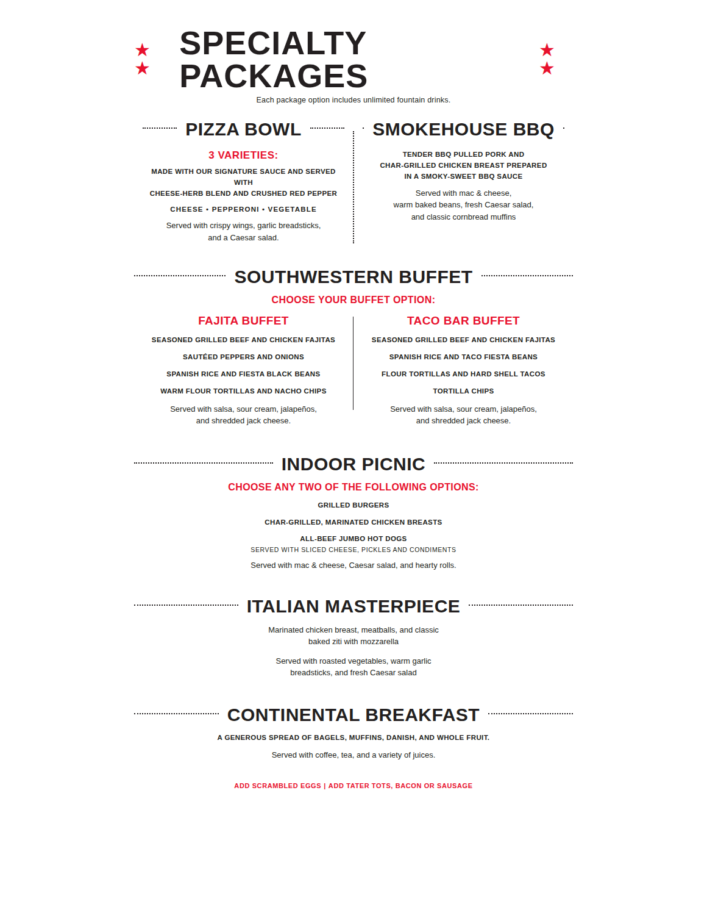★ ★
Specialty Packages
★ ★
Each package option includes unlimited fountain drinks.
Pizza Bowl
3 Varieties:
Made with our signature sauce and served with
cheese-herb blend and crushed red pepper
Cheese • Pepperoni • Vegetable
Served with crispy wings, garlic breadsticks,
and a Caesar salad.
Smokehouse BBQ
Tender BBQ pulled pork and
char-grilled chicken breast prepared
in a smoky-sweet BBQ sauce
Served with mac & cheese,
warm baked beans, fresh Caesar salad,
and classic cornbread muffins
Southwestern Buffet
Choose your buffet option:
Fajita Buffet
Seasoned grilled beef and chicken fajitas
Sautéed peppers and onions
Spanish rice and fiesta black beans
Warm flour tortillas and nacho chips
Served with salsa, sour cream, jalapeños,
and shredded jack cheese.
Taco Bar Buffet
Seasoned grilled beef and chicken fajitas
Spanish rice and taco fiesta beans
Flour tortillas and hard shell tacos
Tortilla chips
Served with salsa, sour cream, jalapeños,
and shredded jack cheese.
Indoor Picnic
Choose any two of the following options:
Grilled burgers
Char-grilled, marinated chicken breasts
All-beef jumbo hot dogs
Served with sliced cheese, pickles and condiments
Served with mac & cheese, Caesar salad, and hearty rolls.
Italian Masterpiece
Marinated chicken breast, meatballs, and classic
baked ziti with mozzarella
Served with roasted vegetables, warm garlic
breadsticks, and fresh Caesar salad
Continental Breakfast
A generous spread of bagels, muffins, danish, and whole fruit.
Served with coffee, tea, and a variety of juices.
Add scrambled eggs|Add tater tots, bacon or sausage